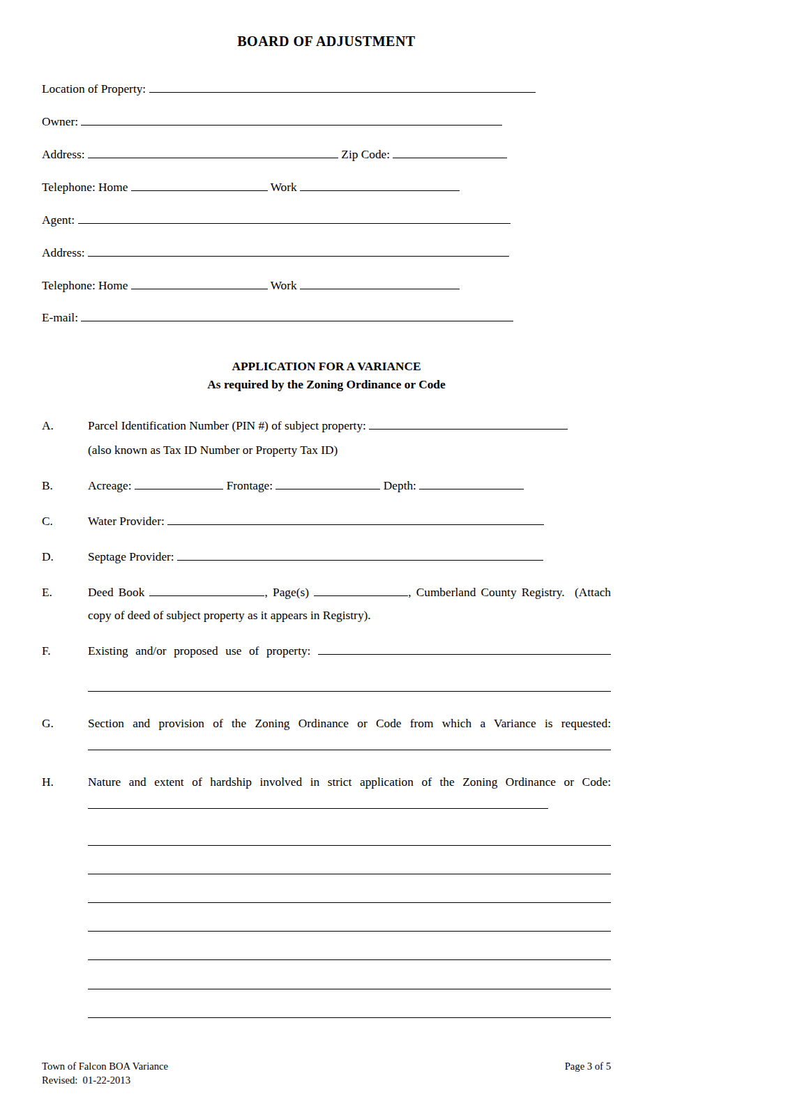BOARD OF ADJUSTMENT
Location of Property:
Owner:
Address: Zip Code:
Telephone: Home Work
Agent:
Address:
Telephone: Home Work
E-mail:
APPLICATION FOR A VARIANCE As required by the Zoning Ordinance or Code
A. Parcel Identification Number (PIN #) of subject property: (also known as Tax ID Number or Property Tax ID)
B. Acreage: Frontage: Depth:
C. Water Provider:
D. Septage Provider:
E. Deed Book , Page(s) , Cumberland County Registry. (Attach copy of deed of subject property as it appears in Registry).
F. Existing and/or proposed use of property:
G. Section and provision of the Zoning Ordinance or Code from which a Variance is requested:
H. Nature and extent of hardship involved in strict application of the Zoning Ordinance or Code:
Town of Falcon BOA Variance
Revised: 01-22-2013
Page 3 of 5